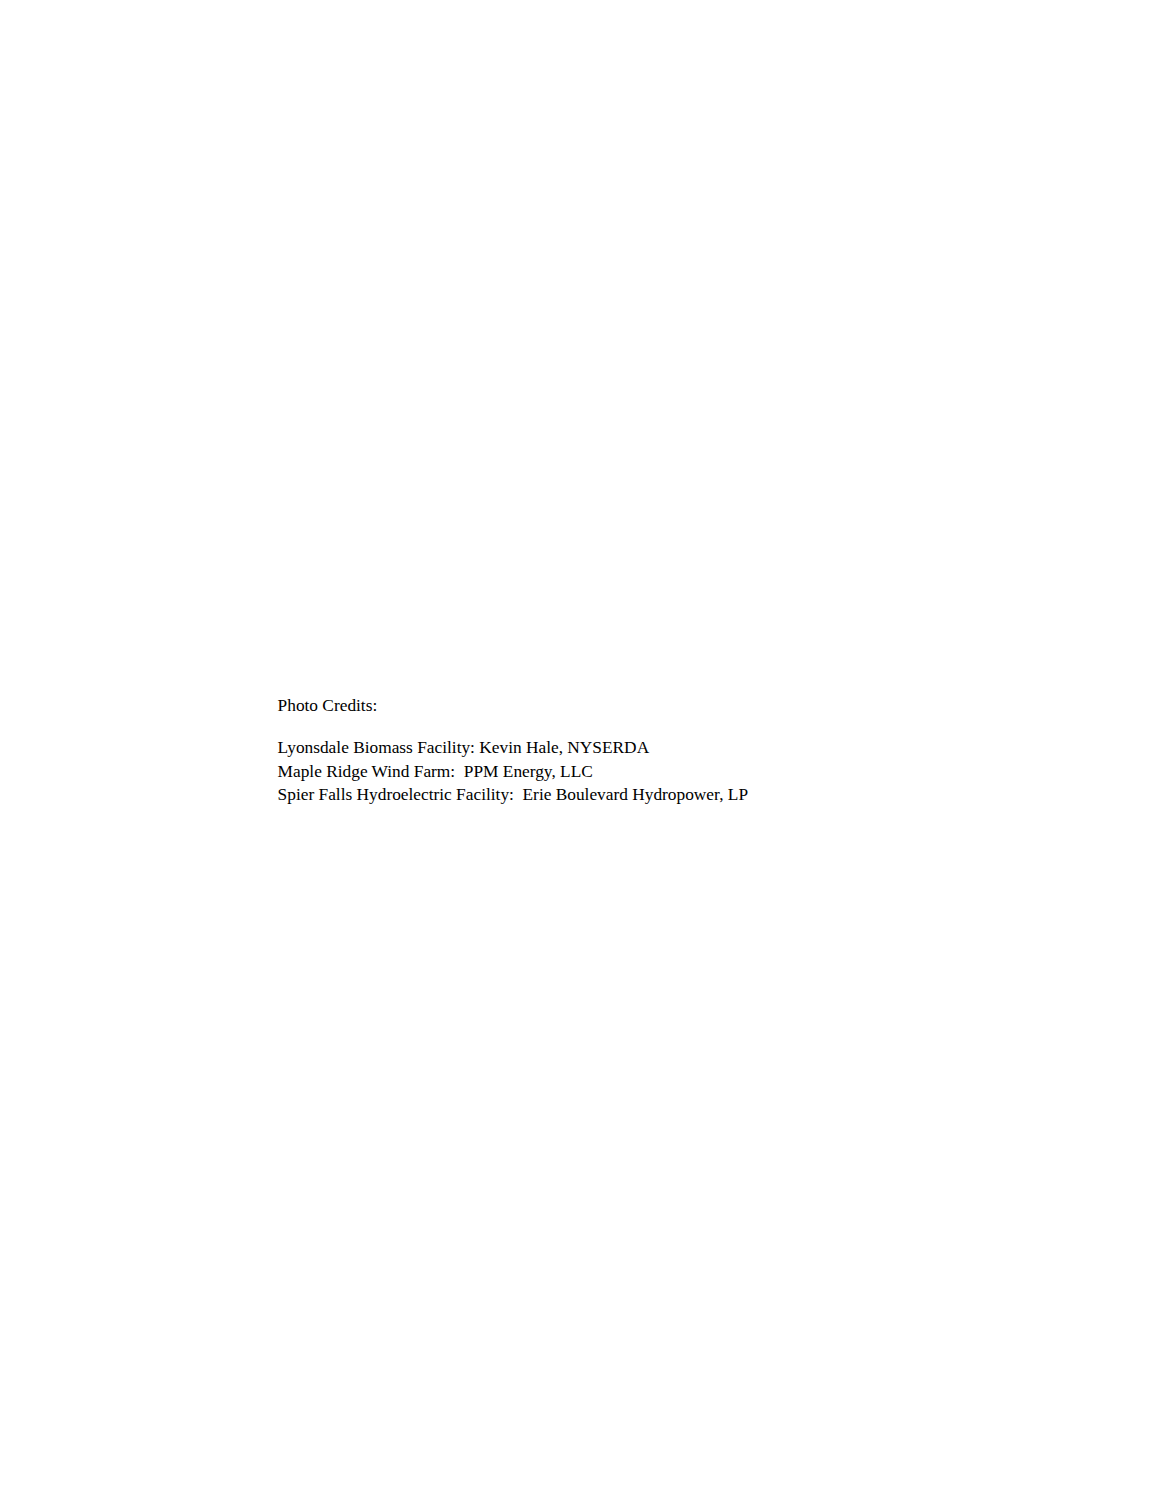Photo Credits:
Lyonsdale Biomass Facility: Kevin Hale, NYSERDA
Maple Ridge Wind Farm: PPM Energy, LLC
Spier Falls Hydroelectric Facility: Erie Boulevard Hydropower, LP